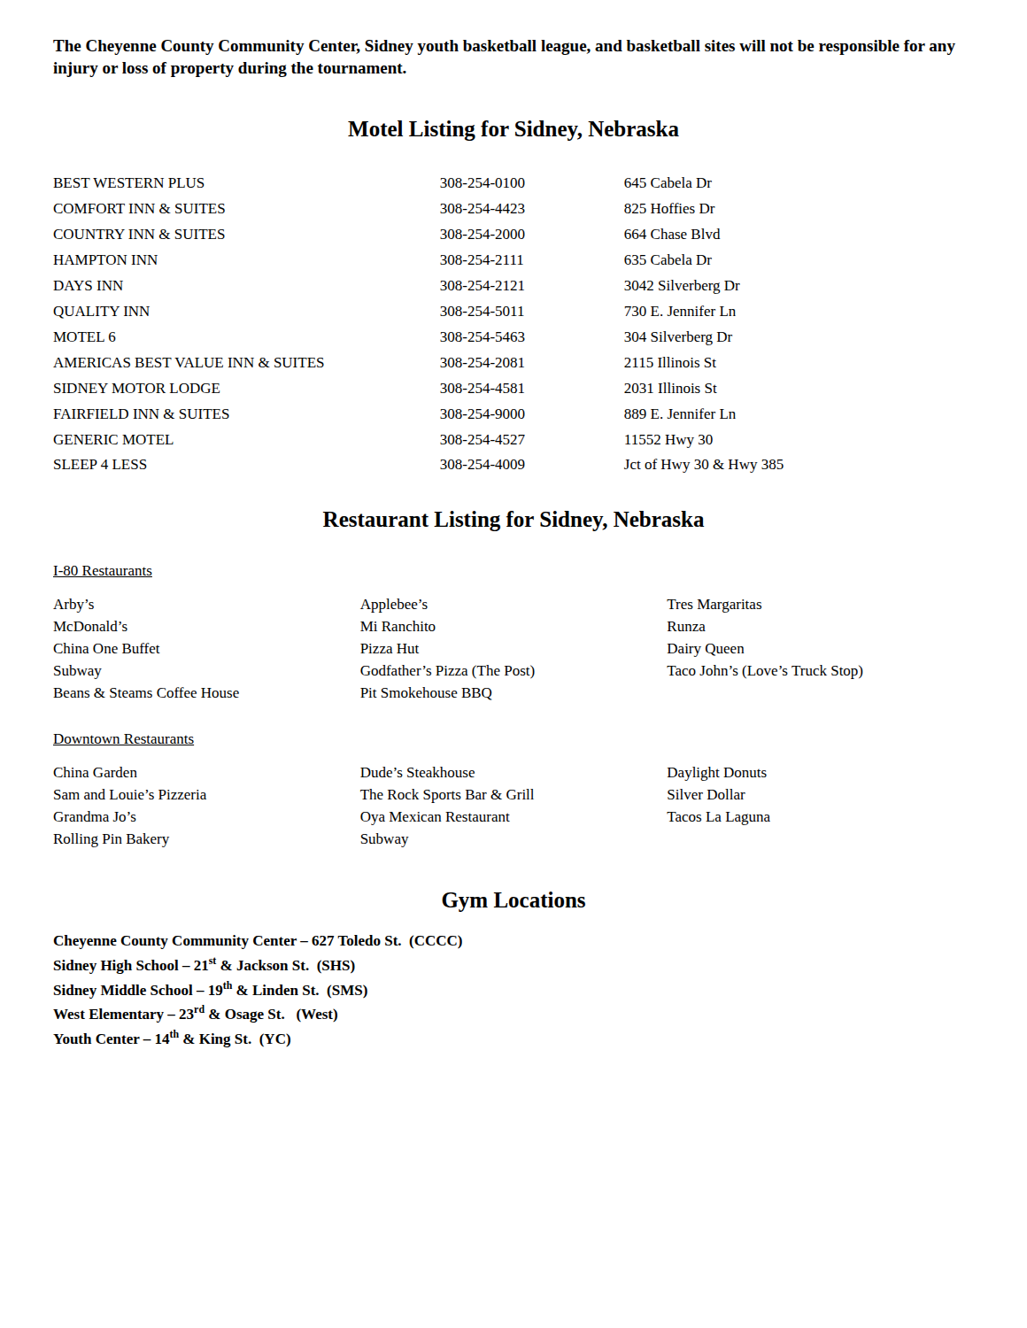The Cheyenne County Community Center, Sidney youth basketball league, and basketball sites will not be responsible for any injury or loss of property during the tournament.
Motel Listing for Sidney, Nebraska
| BEST WESTERN PLUS | 308-254-0100 | 645 Cabela Dr |
| COMFORT INN & SUITES | 308-254-4423 | 825 Hoffies Dr |
| COUNTRY INN & SUITES | 308-254-2000 | 664 Chase Blvd |
| HAMPTON INN | 308-254-2111 | 635 Cabela Dr |
| DAYS INN | 308-254-2121 | 3042 Silverberg Dr |
| QUALITY INN | 308-254-5011 | 730 E. Jennifer Ln |
| MOTEL 6 | 308-254-5463 | 304 Silverberg Dr |
| AMERICAS BEST VALUE INN & SUITES | 308-254-2081 | 2115 Illinois St |
| SIDNEY MOTOR LODGE | 308-254-4581 | 2031 Illinois St |
| FAIRFIELD INN & SUITES | 308-254-9000 | 889 E. Jennifer Ln |
| GENERIC MOTEL | 308-254-4527 | 11552 Hwy 30 |
| SLEEP 4 LESS | 308-254-4009 | Jct of Hwy 30 & Hwy 385 |
Restaurant Listing for Sidney, Nebraska
I-80 Restaurants
| Arby’s | Applebee’s | Tres Margaritas |
| McDonald’s | Mi Ranchito | Runza |
| China One Buffet | Pizza Hut | Dairy Queen |
| Subway | Godfather’s Pizza (The Post) | Taco John’s (Love’s Truck Stop) |
| Beans & Steams Coffee House | Pit Smokehouse BBQ | |
Downtown Restaurants
| China Garden | Dude’s Steakhouse | Daylight Donuts |
| Sam and Louie’s Pizzeria | The Rock Sports Bar & Grill | Silver Dollar |
| Grandma Jo’s | Oya Mexican Restaurant | Tacos La Laguna |
| Rolling Pin Bakery | Subway | |
Gym Locations
Cheyenne County Community Center – 627 Toledo St. (CCCC)
Sidney High School – 21st & Jackson St. (SHS)
Sidney Middle School – 19th & Linden St. (SMS)
West Elementary – 23rd & Osage St. (West)
Youth Center – 14th & King St. (YC)